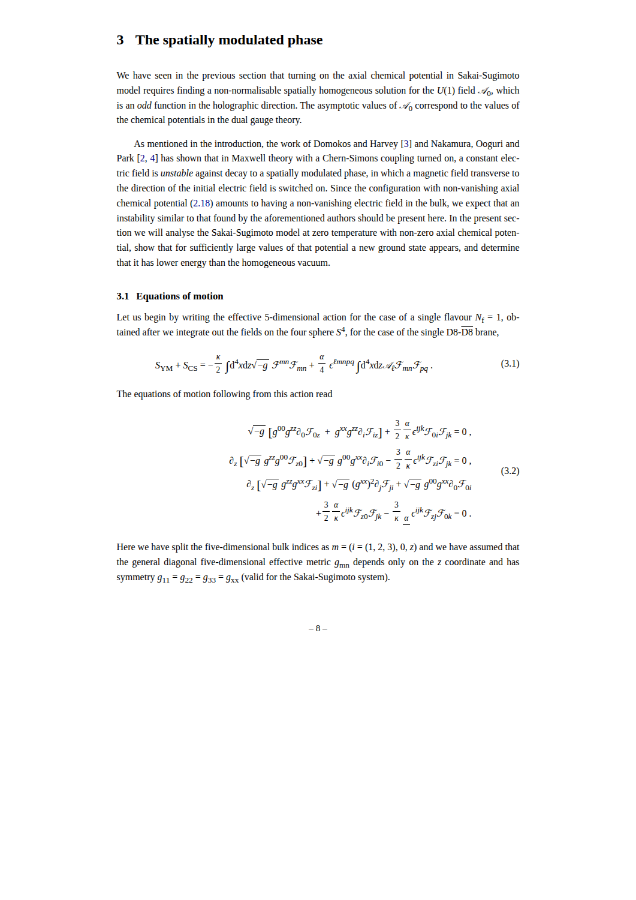3 The spatially modulated phase
We have seen in the previous section that turning on the axial chemical potential in Sakai-Sugimoto model requires finding a non-normalisable spatially homogeneous solution for the U(1) field 𝒜0, which is an odd function in the holographic direction. The asymptotic values of 𝒜0 correspond to the values of the chemical potentials in the dual gauge theory.
As mentioned in the introduction, the work of Domokos and Harvey [3] and Nakamura, Ooguri and Park [2, 4] has shown that in Maxwell theory with a Chern-Simons coupling turned on, a constant electric field is unstable against decay to a spatially modulated phase, in which a magnetic field transverse to the direction of the initial electric field is switched on. Since the configuration with non-vanishing axial chemical potential (2.18) amounts to having a non-vanishing electric field in the bulk, we expect that an instability similar to that found by the aforementioned authors should be present here. In the present section we will analyse the Sakai-Sugimoto model at zero temperature with non-zero axial chemical potential, show that for sufficiently large values of that potential a new ground state appears, and determine that it has lower energy than the homogeneous vacuum.
3.1 Equations of motion
Let us begin by writing the effective 5-dimensional action for the case of a single flavour Nf = 1, obtained after we integrate out the fields on the four sphere S4, for the case of the single D8-D8 brane,
SYM + SCS = −κ 2 ∫d4xdz√−g ℱmnℱmn + α 4 ϵℓmnpq ∫d4xdz𝒜ℓℱmnℱpq .
(3.1)
The equations of motion following from this action read
√−g [g00gzz∂0ℱ0z + gxxgzz∂iℱiz] + 32 ακ ϵijkℱ0iℱjk = 0 ,
∂z [√−g gzzg00ℱz0] + √−g g00gxx∂iℱi0 − 32 ακ ϵijkℱziℱjk = 0 ,
∂z [√−g gzzgxxℱzi] + √−g (gxx)2∂jℱji + √−g g00gxx∂0ℱ0i
+32 ακ ϵijkℱz0ℱjk − 3 κ αϵijkℱzjℱ0k = 0 .
(3.2)
Here we have split the five-dimensional bulk indices as m = (i = (1, 2, 3), 0, z) and we have assumed that the general diagonal five-dimensional effective metric gmn depends only on the z coordinate and has symmetry g11 = g22 = g33 = gxx (valid for the Sakai-Sugimoto system).
– 8 –